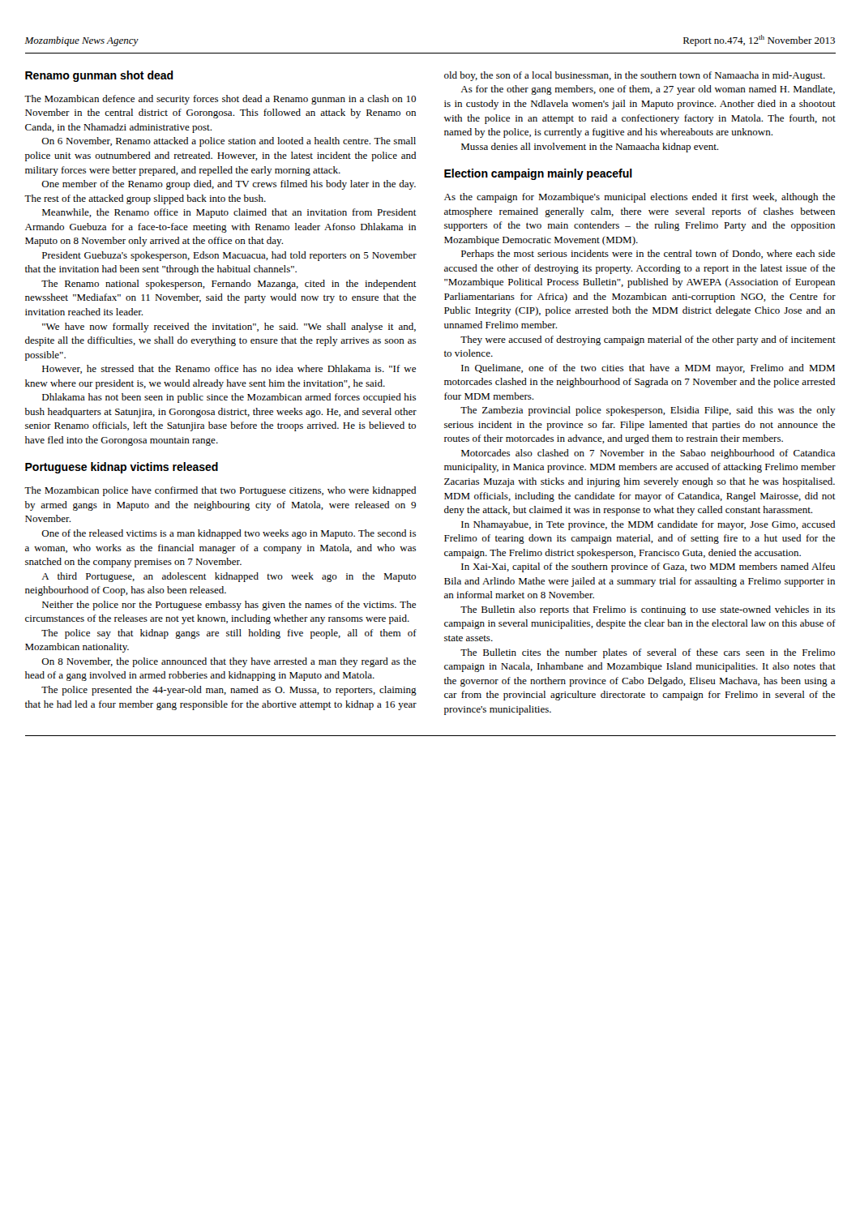Mozambique News Agency Report no.474, 12th November 2013
Renamo gunman shot dead
The Mozambican defence and security forces shot dead a Renamo gunman in a clash on 10 November in the central district of Gorongosa. This followed an attack by Renamo on Canda, in the Nhamadzi administrative post.
On 6 November, Renamo attacked a police station and looted a health centre. The small police unit was outnumbered and retreated. However, in the latest incident the police and military forces were better prepared, and repelled the early morning attack.
One member of the Renamo group died, and TV crews filmed his body later in the day. The rest of the attacked group slipped back into the bush.
Meanwhile, the Renamo office in Maputo claimed that an invitation from President Armando Guebuza for a face-to-face meeting with Renamo leader Afonso Dhlakama in Maputo on 8 November only arrived at the office on that day.
President Guebuza's spokesperson, Edson Macuacua, had told reporters on 5 November that the invitation had been sent "through the habitual channels".
The Renamo national spokesperson, Fernando Mazanga, cited in the independent newssheet "Mediafax" on 11 November, said the party would now try to ensure that the invitation reached its leader.
"We have now formally received the invitation", he said. "We shall analyse it and, despite all the difficulties, we shall do everything to ensure that the reply arrives as soon as possible".
However, he stressed that the Renamo office has no idea where Dhlakama is. "If we knew where our president is, we would already have sent him the invitation", he said.
Dhlakama has not been seen in public since the Mozambican armed forces occupied his bush headquarters at Satunjira, in Gorongosa district, three weeks ago. He, and several other senior Renamo officials, left the Satunjira base before the troops arrived. He is believed to have fled into the Gorongosa mountain range.
Portuguese kidnap victims released
The Mozambican police have confirmed that two Portuguese citizens, who were kidnapped by armed gangs in Maputo and the neighbouring city of Matola, were released on 9 November.
One of the released victims is a man kidnapped two weeks ago in Maputo. The second is a woman, who works as the financial manager of a company in Matola, and who was snatched on the company premises on 7 November.
A third Portuguese, an adolescent kidnapped two week ago in the Maputo neighbourhood of Coop, has also been released.
Neither the police nor the Portuguese embassy has given the names of the victims. The circumstances of the releases are not yet known, including whether any ransoms were paid.
The police say that kidnap gangs are still holding five people, all of them of Mozambican nationality.
On 8 November, the police announced that they have arrested a man they regard as the head of a gang involved in armed robberies and kidnapping in Maputo and Matola.
The police presented the 44-year-old man, named as O. Mussa, to reporters, claiming that he had led a four member gang responsible for the abortive attempt to kidnap a 16 year old boy, the son of a local businessman, in the southern town of Namaacha in mid-August.
As for the other gang members, one of them, a 27 year old woman named H. Mandlate, is in custody in the Ndlavela women's jail in Maputo province. Another died in a shootout with the police in an attempt to raid a confectionery factory in Matola. The fourth, not named by the police, is currently a fugitive and his whereabouts are unknown.
Mussa denies all involvement in the Namaacha kidnap event.
Election campaign mainly peaceful
As the campaign for Mozambique's municipal elections ended it first week, although the atmosphere remained generally calm, there were several reports of clashes between supporters of the two main contenders – the ruling Frelimo Party and the opposition Mozambique Democratic Movement (MDM).
Perhaps the most serious incidents were in the central town of Dondo, where each side accused the other of destroying its property. According to a report in the latest issue of the "Mozambique Political Process Bulletin", published by AWEPA (Association of European Parliamentarians for Africa) and the Mozambican anti-corruption NGO, the Centre for Public Integrity (CIP), police arrested both the MDM district delegate Chico Jose and an unnamed Frelimo member.
They were accused of destroying campaign material of the other party and of incitement to violence.
In Quelimane, one of the two cities that have a MDM mayor, Frelimo and MDM motorcades clashed in the neighbourhood of Sagrada on 7 November and the police arrested four MDM members.
The Zambezia provincial police spokesperson, Elsidia Filipe, said this was the only serious incident in the province so far. Filipe lamented that parties do not announce the routes of their motorcades in advance, and urged them to restrain their members.
Motorcades also clashed on 7 November in the Sabao neighbourhood of Catandica municipality, in Manica province. MDM members are accused of attacking Frelimo member Zacarias Muzaja with sticks and injuring him severely enough so that he was hospitalised. MDM officials, including the candidate for mayor of Catandica, Rangel Mairosse, did not deny the attack, but claimed it was in response to what they called constant harassment.
In Nhamayabue, in Tete province, the MDM candidate for mayor, Jose Gimo, accused Frelimo of tearing down its campaign material, and of setting fire to a hut used for the campaign. The Frelimo district spokesperson, Francisco Guta, denied the accusation.
In Xai-Xai, capital of the southern province of Gaza, two MDM members named Alfeu Bila and Arlindo Mathe were jailed at a summary trial for assaulting a Frelimo supporter in an informal market on 8 November.
The Bulletin also reports that Frelimo is continuing to use state-owned vehicles in its campaign in several municipalities, despite the clear ban in the electoral law on this abuse of state assets.
The Bulletin cites the number plates of several of these cars seen in the Frelimo campaign in Nacala, Inhambane and Mozambique Island municipalities. It also notes that the governor of the northern province of Cabo Delgado, Eliseu Machava, has been using a car from the provincial agriculture directorate to campaign for Frelimo in several of the province's municipalities.